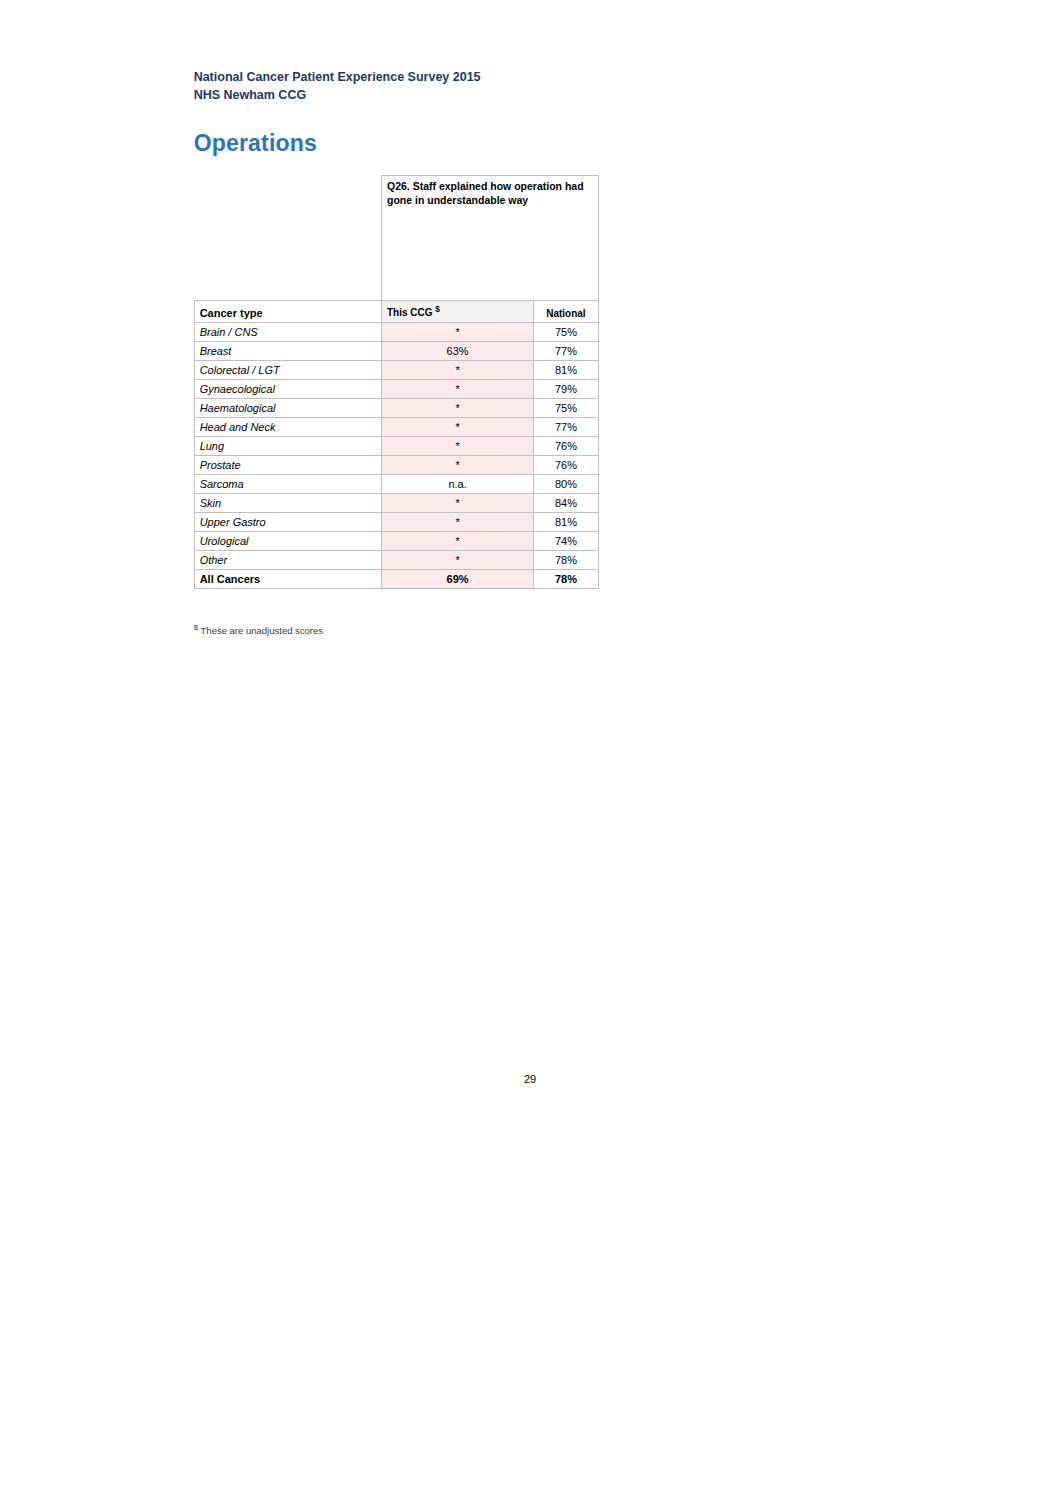National Cancer Patient Experience Survey 2015
NHS Newham CCG
Operations
| | Q26. Staff explained how operation had gone in understandable way |
| --- | --- |
| Cancer type | This CCG $ | National |
| Brain / CNS | * | 75% |
| Breast | 63% | 77% |
| Colorectal / LGT | * | 81% |
| Gynaecological | * | 79% |
| Haematological | * | 75% |
| Head and Neck | * | 77% |
| Lung | * | 76% |
| Prostate | * | 76% |
| Sarcoma | n.a. | 80% |
| Skin | * | 84% |
| Upper Gastro | * | 81% |
| Urological | * | 74% |
| Other | * | 78% |
| All Cancers | 69% | 78% |
$ These are unadjusted scores
29